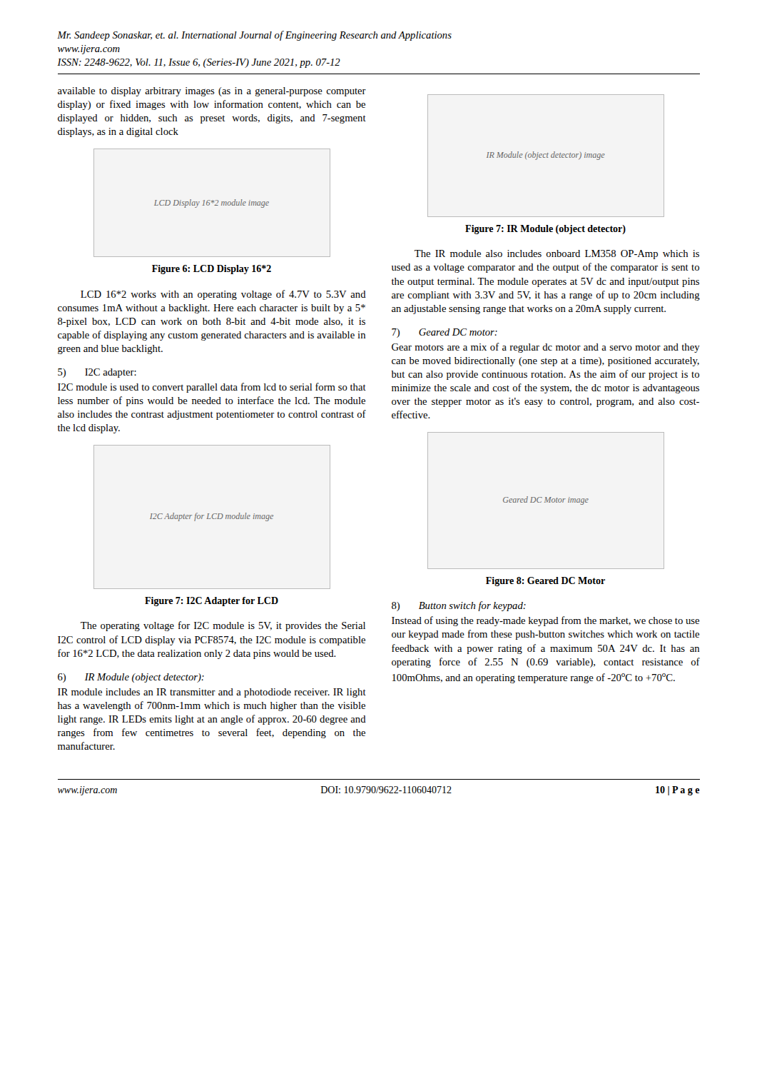Mr. Sandeep Sonaskar, et. al. International Journal of Engineering Research and Applications www.ijera.com ISSN: 2248-9622, Vol. 11, Issue 6, (Series-IV) June 2021, pp. 07-12
available to display arbitrary images (as in a general-purpose computer display) or fixed images with low information content, which can be displayed or hidden, such as preset words, digits, and 7-segment displays, as in a digital clock
LCD Display 16*2 module image
Figure 6: LCD Display 16*2
LCD 16*2 works with an operating voltage of 4.7V to 5.3V and consumes 1mA without a backlight. Here each character is built by a 5* 8-pixel box, LCD can work on both 8-bit and 4-bit mode also, it is capable of displaying any custom generated characters and is available in green and blue backlight.
5) I2C adapter:
I2C module is used to convert parallel data from lcd to serial form so that less number of pins would be needed to interface the lcd. The module also includes the contrast adjustment potentiometer to control contrast of the lcd display.
I2C Adapter for LCD module image
Figure 7: I2C Adapter for LCD
The operating voltage for I2C module is 5V, it provides the Serial I2C control of LCD display via PCF8574, the I2C module is compatible for 16*2 LCD, the data realization only 2 data pins would be used.
6) IR Module (object detector):
IR module includes an IR transmitter and a photodiode receiver. IR light has a wavelength of 700nm-1mm which is much higher than the visible light range. IR LEDs emits light at an angle of approx. 20-60 degree and ranges from few centimetres to several feet, depending on the manufacturer.
IR Module (object detector) image
Figure 7: IR Module (object detector)
The IR module also includes onboard LM358 OP-Amp which is used as a voltage comparator and the output of the comparator is sent to the output terminal. The module operates at 5V dc and input/output pins are compliant with 3.3V and 5V, it has a range of up to 20cm including an adjustable sensing range that works on a 20mA supply current.
7) Geared DC motor:
Gear motors are a mix of a regular dc motor and a servo motor and they can be moved bidirectionally (one step at a time), positioned accurately, but can also provide continuous rotation. As the aim of our project is to minimize the scale and cost of the system, the dc motor is advantageous over the stepper motor as it's easy to control, program, and also cost-effective.
Geared DC Motor image
Figure 8: Geared DC Motor
8) Button switch for keypad:
Instead of using the ready-made keypad from the market, we chose to use our keypad made from these push-button switches which work on tactile feedback with a power rating of a maximum 50A 24V dc. It has an operating force of 2.55 N (0.69 variable), contact resistance of 100mOhms, and an operating temperature range of -20oC to +70oC.
www.ijera.com DOI: 10.9790/9622-1106040712 10 | P a g e